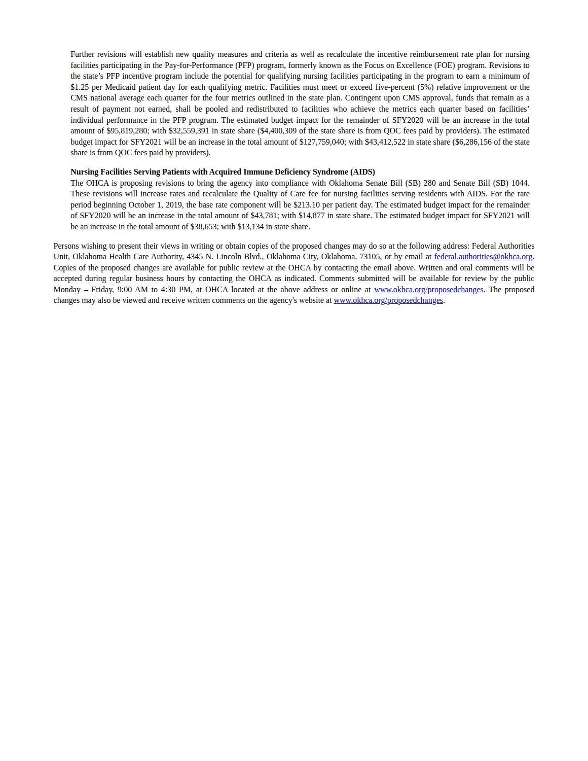Further revisions will establish new quality measures and criteria as well as recalculate the incentive reimbursement rate plan for nursing facilities participating in the Pay-for-Performance (PFP) program, formerly known as the Focus on Excellence (FOE) program. Revisions to the state’s PFP incentive program include the potential for qualifying nursing facilities participating in the program to earn a minimum of $1.25 per Medicaid patient day for each qualifying metric. Facilities must meet or exceed five-percent (5%) relative improvement or the CMS national average each quarter for the four metrics outlined in the state plan. Contingent upon CMS approval, funds that remain as a result of payment not earned, shall be pooled and redistributed to facilities who achieve the metrics each quarter based on facilities’ individual performance in the PFP program. The estimated budget impact for the remainder of SFY2020 will be an increase in the total amount of $95,819,280; with $32,559,391 in state share ($4,400,309 of the state share is from QOC fees paid by providers). The estimated budget impact for SFY2021 will be an increase in the total amount of $127,759,040; with $43,412,522 in state share ($6,286,156 of the state share is from QOC fees paid by providers).
Nursing Facilities Serving Patients with Acquired Immune Deficiency Syndrome (AIDS)
The OHCA is proposing revisions to bring the agency into compliance with Oklahoma Senate Bill (SB) 280 and Senate Bill (SB) 1044. These revisions will increase rates and recalculate the Quality of Care fee for nursing facilities serving residents with AIDS. For the rate period beginning October 1, 2019, the base rate component will be $213.10 per patient day. The estimated budget impact for the remainder of SFY2020 will be an increase in the total amount of $43,781; with $14,877 in state share. The estimated budget impact for SFY2021 will be an increase in the total amount of $38,653; with $13,134 in state share.
Persons wishing to present their views in writing or obtain copies of the proposed changes may do so at the following address: Federal Authorities Unit, Oklahoma Health Care Authority, 4345 N. Lincoln Blvd., Oklahoma City, Oklahoma, 73105, or by email at federal.authorities@okhca.org. Copies of the proposed changes are available for public review at the OHCA by contacting the email above. Written and oral comments will be accepted during regular business hours by contacting the OHCA as indicated. Comments submitted will be available for review by the public Monday – Friday, 9:00 AM to 4:30 PM, at OHCA located at the above address or online at www.okhca.org/proposedchanges. The proposed changes may also be viewed and receive written comments on the agency's website at www.okhca.org/proposedchanges.